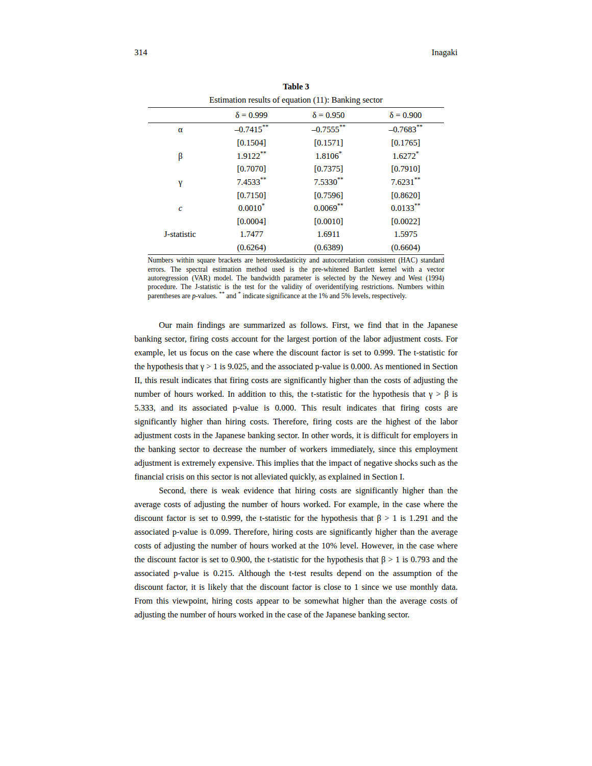314 Inagaki
Table 3
Estimation results of equation (11): Banking sector
| | δ = 0.999 | δ = 0.950 | δ = 0.900 |
| --- | --- | --- | --- |
| α | –0.7415 ** | –0.7555 ** | –0.7683 ** |
| | [0.1504] | [0.1571] | [0.1765] |
| β | 1.9122 ** | 1.8106 * | 1.6272 * |
| | [0.7070] | [0.7375] | [0.7910] |
| γ | 7.4533 ** | 7.5330 ** | 7.6231 ** |
| | [0.7150] | [0.7596] | [0.8620] |
| c | 0.0010 * | 0.0069 ** | 0.0133 ** |
| | [0.0004] | [0.0010] | [0.0022] |
| J-statistic | 1.7477 | 1.6911 | 1.5975 |
| | (0.6264) | (0.6389) | (0.6604) |
Numbers within square brackets are heteroskedasticity and autocorrelation consistent (HAC) standard errors. The spectral estimation method used is the pre-whitened Bartlett kernel with a vector autoregression (VAR) model. The bandwidth parameter is selected by the Newey and West (1994) procedure. The J-statistic is the test for the validity of overidentifying restrictions. Numbers within parentheses are p-values. ** and * indicate significance at the 1% and 5% levels, respectively.
Our main findings are summarized as follows. First, we find that in the Japanese banking sector, firing costs account for the largest portion of the labor adjustment costs. For example, let us focus on the case where the discount factor is set to 0.999. The t-statistic for the hypothesis that γ > 1 is 9.025, and the associated p-value is 0.000. As mentioned in Section II, this result indicates that firing costs are significantly higher than the costs of adjusting the number of hours worked. In addition to this, the t-statistic for the hypothesis that γ > β is 5.333, and its associated p-value is 0.000. This result indicates that firing costs are significantly higher than hiring costs. Therefore, firing costs are the highest of the labor adjustment costs in the Japanese banking sector. In other words, it is difficult for employers in the banking sector to decrease the number of workers immediately, since this employment adjustment is extremely expensive. This implies that the impact of negative shocks such as the financial crisis on this sector is not alleviated quickly, as explained in Section I.
Second, there is weak evidence that hiring costs are significantly higher than the average costs of adjusting the number of hours worked. For example, in the case where the discount factor is set to 0.999, the t-statistic for the hypothesis that β > 1 is 1.291 and the associated p-value is 0.099. Therefore, hiring costs are significantly higher than the average costs of adjusting the number of hours worked at the 10% level. However, in the case where the discount factor is set to 0.900, the t-statistic for the hypothesis that β > 1 is 0.793 and the associated p-value is 0.215. Although the t-test results depend on the assumption of the discount factor, it is likely that the discount factor is close to 1 since we use monthly data. From this viewpoint, hiring costs appear to be somewhat higher than the average costs of adjusting the number of hours worked in the case of the Japanese banking sector.